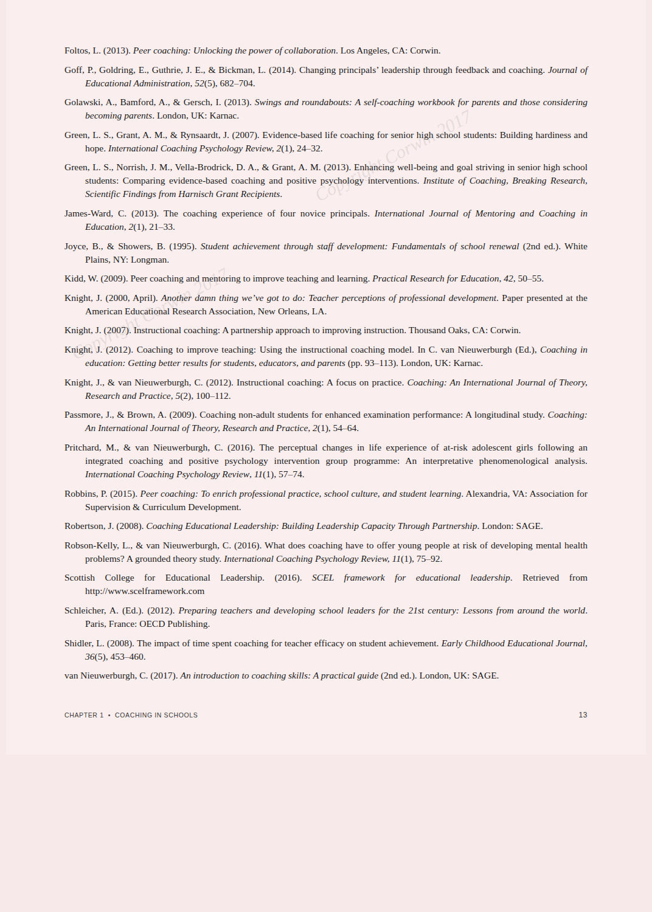Copyright Corwin 2017 Copyright Corwin 2017
Foltos, L. (2013). Peer coaching: Unlocking the power of collaboration. Los Angeles, CA: Corwin.
Goff, P., Goldring, E., Guthrie, J. E., & Bickman, L. (2014). Changing principals’ leadership through feedback and coaching. Journal of Educational Administration, 52(5), 682–704.
Golawski, A., Bamford, A., & Gersch, I. (2013). Swings and roundabouts: A self-coaching workbook for parents and those considering becoming parents. London, UK: Karnac.
Green, L. S., Grant, A. M., & Rynsaardt, J. (2007). Evidence-based life coaching for senior high school students: Building hardiness and hope. International Coaching Psychology Review, 2(1), 24–32.
Green, L. S., Norrish, J. M., Vella-Brodrick, D. A., & Grant, A. M. (2013). Enhancing well-being and goal striving in senior high school students: Comparing evidence-based coaching and positive psychology interventions. Institute of Coaching, Breaking Research, Scientific Findings from Harnisch Grant Recipients.
James-Ward, C. (2013). The coaching experience of four novice principals. International Journal of Mentoring and Coaching in Education, 2(1), 21–33.
Joyce, B., & Showers, B. (1995). Student achievement through staff development: Fundamentals of school renewal (2nd ed.). White Plains, NY: Longman.
Kidd, W. (2009). Peer coaching and mentoring to improve teaching and learning. Practical Research for Education, 42, 50–55.
Knight, J. (2000, April). Another damn thing we’ve got to do: Teacher perceptions of professional development. Paper presented at the American Educational Research Association, New Orleans, LA.
Knight, J. (2007). Instructional coaching: A partnership approach to improving instruction. Thousand Oaks, CA: Corwin.
Knight, J. (2012). Coaching to improve teaching: Using the instructional coaching model. In C. van Nieuwerburgh (Ed.), Coaching in education: Getting better results for students, educators, and parents (pp. 93–113). London, UK: Karnac.
Knight, J., & van Nieuwerburgh, C. (2012). Instructional coaching: A focus on practice. Coaching: An International Journal of Theory, Research and Practice, 5(2), 100–112.
Passmore, J., & Brown, A. (2009). Coaching non-adult students for enhanced examination performance: A longitudinal study. Coaching: An International Journal of Theory, Research and Practice, 2(1), 54–64.
Pritchard, M., & van Nieuwerburgh, C. (2016). The perceptual changes in life experience of at-risk adolescent girls following an integrated coaching and positive psychology intervention group programme: An interpretative phenomenological analysis. International Coaching Psychology Review, 11(1), 57–74.
Robbins, P. (2015). Peer coaching: To enrich professional practice, school culture, and student learning. Alexandria, VA: Association for Supervision & Curriculum Development.
Robertson, J. (2008). Coaching Educational Leadership: Building Leadership Capacity Through Partnership. London: SAGE.
Robson-Kelly, L., & van Nieuwerburgh, C. (2016). What does coaching have to offer young people at risk of developing mental health problems? A grounded theory study. International Coaching Psychology Review, 11(1), 75–92.
Scottish College for Educational Leadership. (2016). SCEL framework for educational leadership. Retrieved from http://www.scelframework.com
Schleicher, A. (Ed.). (2012). Preparing teachers and developing school leaders for the 21st century: Lessons from around the world. Paris, France: OECD Publishing.
Shidler, L. (2008). The impact of time spent coaching for teacher efficacy on student achievement. Early Childhood Educational Journal, 36(5), 453–460.
van Nieuwerburgh, C. (2017). An introduction to coaching skills: A practical guide (2nd ed.). London, UK: SAGE.
Chapter 1 • Coaching in Schools 13